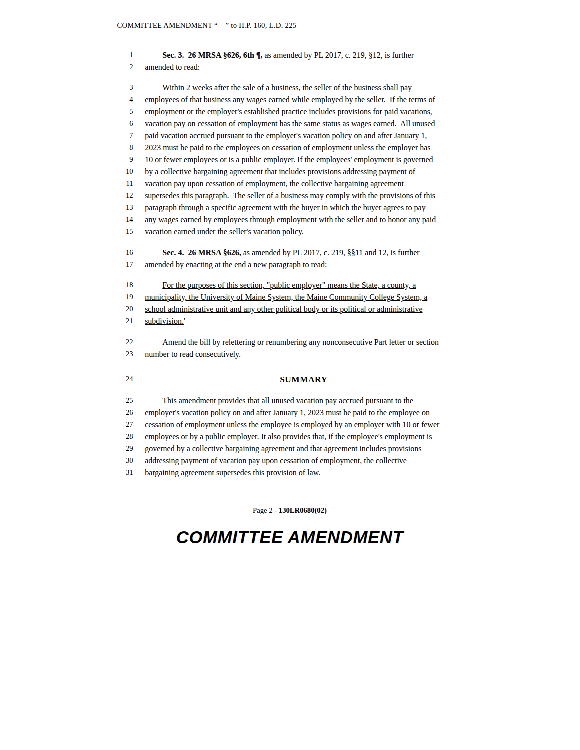COMMITTEE AMENDMENT “ ” to H.P. 160, L.D. 225
1
Sec. 3. 26 MRSA §626, 6th ¶, as amended by PL 2017, c. 219, §12, is further
2
amended to read:
3
Within 2 weeks after the sale of a business, the seller of the business shall pay
4
employees of that business any wages earned while employed by the seller. If the terms of
5
employment or the employer's established practice includes provisions for paid vacations,
6
vacation pay on cessation of employment has the same status as wages earned. All unused
7
paid vacation accrued pursuant to the employer's vacation policy on and after January 1,
8
2023 must be paid to the employees on cessation of employment unless the employer has
9
10 or fewer employees or is a public employer. If the employees' employment is governed
10
by a collective bargaining agreement that includes provisions addressing payment of
11
vacation pay upon cessation of employment, the collective bargaining agreement
12
supersedes this paragraph. The seller of a business may comply with the provisions of this
13
paragraph through a specific agreement with the buyer in which the buyer agrees to pay
14
any wages earned by employees through employment with the seller and to honor any paid
15
vacation earned under the seller's vacation policy.
16
Sec. 4. 26 MRSA §626, as amended by PL 2017, c. 219, §§11 and 12, is further
17
amended by enacting at the end a new paragraph to read:
18
For the purposes of this section, "public employer" means the State, a county, a
19
municipality, the University of Maine System, the Maine Community College System, a
20
school administrative unit and any other political body or its political or administrative
21
subdivision.'
22
Amend the bill by relettering or renumbering any nonconsecutive Part letter or section
23
number to read consecutively.
24
SUMMARY
25
This amendment provides that all unused vacation pay accrued pursuant to the
26
employer's vacation policy on and after January 1, 2023 must be paid to the employee on
27
cessation of employment unless the employee is employed by an employer with 10 or fewer
28
employees or by a public employer. It also provides that, if the employee's employment is
29
governed by a collective bargaining agreement and that agreement includes provisions
30
addressing payment of vacation pay upon cessation of employment, the collective
31
bargaining agreement supersedes this provision of law.
Page 2 - 130LR0680(02)
COMMITTEE AMENDMENT